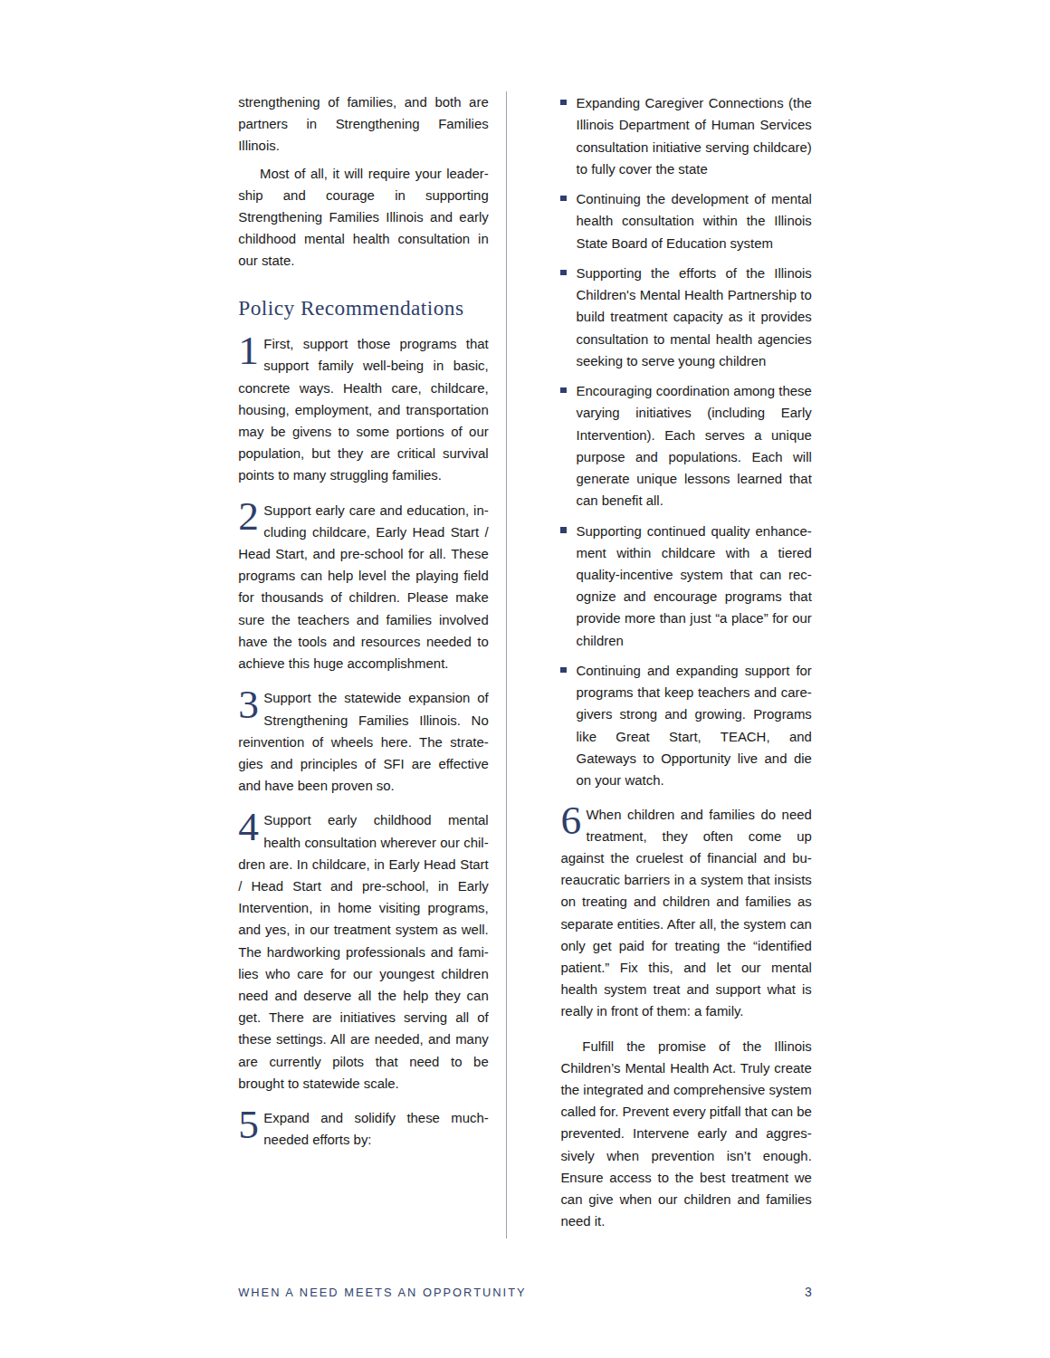strengthening of families, and both are partners in Strengthening Families Illinois.
Most of all, it will require your leadership and courage in supporting Strengthening Families Illinois and early childhood mental health consultation in our state.
Policy Recommendations
1 First, support those programs that support family well-being in basic, concrete ways. Health care, childcare, housing, employment, and transportation may be givens to some portions of our population, but they are critical survival points to many struggling families.
2 Support early care and education, including childcare, Early Head Start / Head Start, and pre-school for all. These programs can help level the playing field for thousands of children. Please make sure the teachers and families involved have the tools and resources needed to achieve this huge accomplishment.
3 Support the statewide expansion of Strengthening Families Illinois. No reinvention of wheels here. The strategies and principles of SFI are effective and have been proven so.
4 Support early childhood mental health consultation wherever our children are. In childcare, in Early Head Start / Head Start and pre-school, in Early Intervention, in home visiting programs, and yes, in our treatment system as well. The hardworking professionals and families who care for our youngest children need and deserve all the help they can get. There are initiatives serving all of these settings. All are needed, and many are currently pilots that need to be brought to statewide scale.
5 Expand and solidify these much-needed efforts by:
Expanding Caregiver Connections (the Illinois Department of Human Services consultation initiative serving childcare) to fully cover the state
Continuing the development of mental health consultation within the Illinois State Board of Education system
Supporting the efforts of the Illinois Children's Mental Health Partnership to build treatment capacity as it provides consultation to mental health agencies seeking to serve young children
Encouraging coordination among these varying initiatives (including Early Intervention). Each serves a unique purpose and populations. Each will generate unique lessons learned that can benefit all.
Supporting continued quality enhancement within childcare with a tiered quality-incentive system that can recognize and encourage programs that provide more than just “a place” for our children
Continuing and expanding support for programs that keep teachers and caregivers strong and growing. Programs like Great Start, TEACH, and Gateways to Opportunity live and die on your watch.
6 When children and families do need treatment, they often come up against the cruelest of financial and bureaucratic barriers in a system that insists on treating and children and families as separate entities. After all, the system can only get paid for treating the “identified patient.” Fix this, and let our mental health system treat and support what is really in front of them: a family.
Fulfill the promise of the Illinois Children’s Mental Health Act. Truly create the integrated and comprehensive system called for. Prevent every pitfall that can be prevented. Intervene early and aggressively when prevention isn’t enough. Ensure access to the best treatment we can give when our children and families need it.
When a Need Meets an Opportunity 3